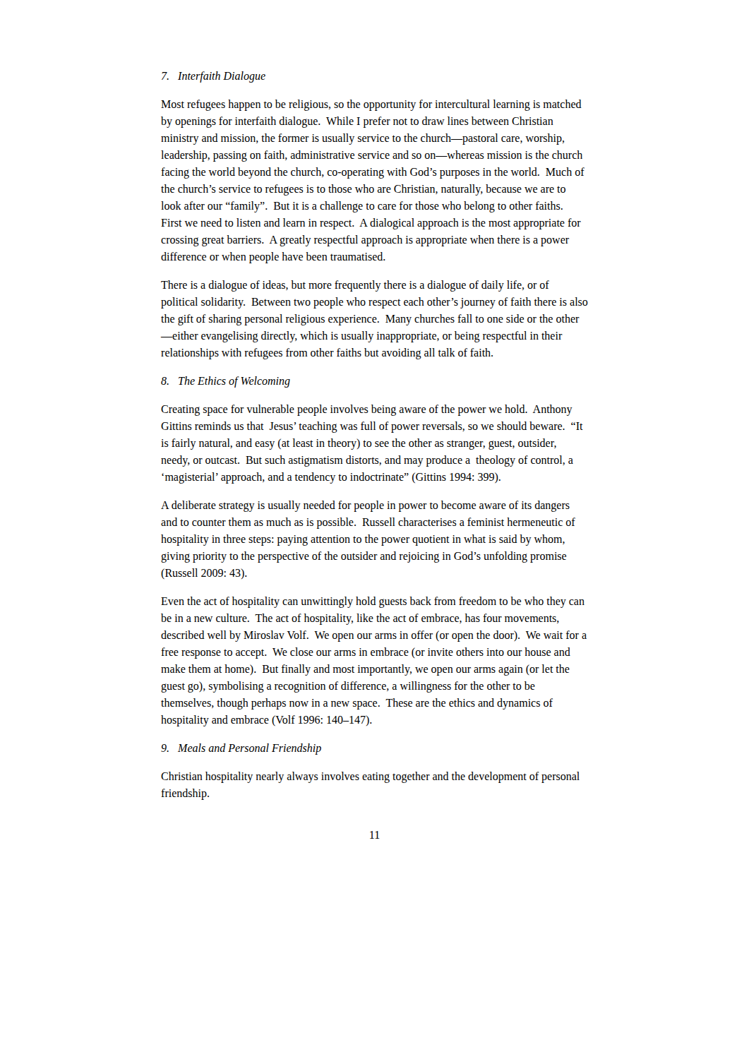7. Interfaith Dialogue
Most refugees happen to be religious, so the opportunity for intercultural learning is matched by openings for interfaith dialogue. While I prefer not to draw lines between Christian ministry and mission, the former is usually service to the church—pastoral care, worship, leadership, passing on faith, administrative service and so on—whereas mission is the church facing the world beyond the church, co-operating with God’s purposes in the world. Much of the church’s service to refugees is to those who are Christian, naturally, because we are to look after our “family”. But it is a challenge to care for those who belong to other faiths. First we need to listen and learn in respect. A dialogical approach is the most appropriate for crossing great barriers. A greatly respectful approach is appropriate when there is a power difference or when people have been traumatised.
There is a dialogue of ideas, but more frequently there is a dialogue of daily life, or of political solidarity. Between two people who respect each other’s journey of faith there is also the gift of sharing personal religious experience. Many churches fall to one side or the other—either evangelising directly, which is usually inappropriate, or being respectful in their relationships with refugees from other faiths but avoiding all talk of faith.
8. The Ethics of Welcoming
Creating space for vulnerable people involves being aware of the power we hold. Anthony Gittins reminds us that Jesus’ teaching was full of power reversals, so we should beware. “It is fairly natural, and easy (at least in theory) to see the other as stranger, guest, outsider, needy, or outcast. But such astigmatism distorts, and may produce a theology of control, a ‘magisterial’ approach, and a tendency to indoctrinate” (Gittins 1994: 399).
A deliberate strategy is usually needed for people in power to become aware of its dangers and to counter them as much as is possible. Russell characterises a feminist hermeneutic of hospitality in three steps: paying attention to the power quotient in what is said by whom, giving priority to the perspective of the outsider and rejoicing in God’s unfolding promise (Russell 2009: 43).
Even the act of hospitality can unwittingly hold guests back from freedom to be who they can be in a new culture. The act of hospitality, like the act of embrace, has four movements, described well by Miroslav Volf. We open our arms in offer (or open the door). We wait for a free response to accept. We close our arms in embrace (or invite others into our house and make them at home). But finally and most importantly, we open our arms again (or let the guest go), symbolising a recognition of difference, a willingness for the other to be themselves, though perhaps now in a new space. These are the ethics and dynamics of hospitality and embrace (Volf 1996: 140–147).
9. Meals and Personal Friendship
Christian hospitality nearly always involves eating together and the development of personal friendship.
11